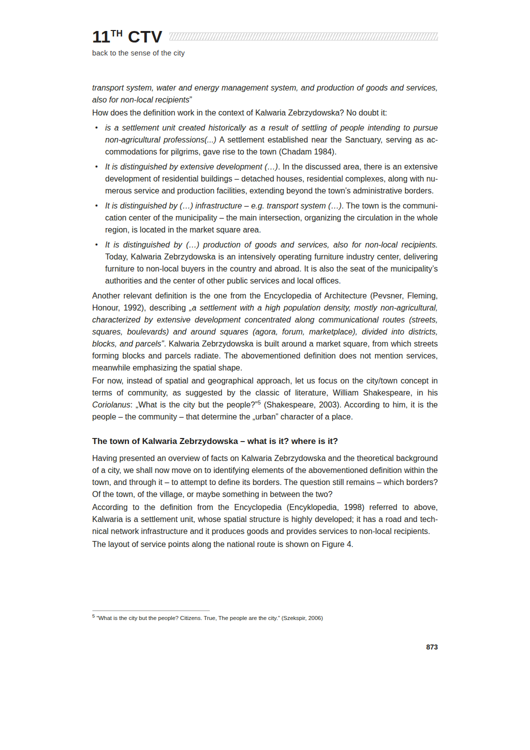11TH CTV
back to the sense of the city
transport system, water and energy management system, and production of goods and services, also for non-local recipients”
How does the definition work in the context of Kalwaria Zebrzydowska? No doubt it:
is a settlement unit created historically as a result of settling of people intending to pursue non-agricultural professions(...) A settlement established near the Sanctuary, serving as accommodations for pilgrims, gave rise to the town (Chadam 1984).
It is distinguished by extensive development (…). In the discussed area, there is an extensive development of residential buildings – detached houses, residential complexes, along with numerous service and production facilities, extending beyond the town’s administrative borders.
It is distinguished by (…) infrastructure – e.g. transport system (…). The town is the communication center of the municipality – the main intersection, organizing the circulation in the whole region, is located in the market square area.
It is distinguished by (…) production of goods and services, also for non-local recipients. Today, Kalwaria Zebrzydowska is an intensively operating furniture industry center, delivering furniture to non-local buyers in the country and abroad. It is also the seat of the municipality’s authorities and the center of other public services and local offices.
Another relevant definition is the one from the Encyclopedia of Architecture (Pevsner, Fleming, Honour, 1992), describing „a settlement with a high population density, mostly non-agricultural, characterized by extensive development concentrated along communicational routes (streets, squares, boulevards) and around squares (agora, forum, marketplace), divided into districts, blocks, and parcels”. Kalwaria Zebrzydowska is built around a market square, from which streets forming blocks and parcels radiate. The abovementioned definition does not mention services, meanwhile emphasizing the spatial shape.
For now, instead of spatial and geographical approach, let us focus on the city/town concept in terms of community, as suggested by the classic of literature, William Shakespeare, in his Coriolanus: „What is the city but the people?”5 (Shakespeare, 2003). According to him, it is the people – the community – that determine the „urban” character of a place.
The town of Kalwaria Zebrzydowska – what is it? where is it?
Having presented an overview of facts on Kalwaria Zebrzydowska and the theoretical background of a city, we shall now move on to identifying elements of the abovementioned definition within the town, and through it – to attempt to define its borders. The question still remains – which borders? Of the town, of the village, or maybe something in between the two?
According to the definition from the Encyclopedia (Encyklopedia, 1998) referred to above, Kalwaria is a settlement unit, whose spatial structure is highly developed; it has a road and technical network infrastructure and it produces goods and provides services to non-local recipients.
The layout of service points along the national route is shown on Figure 4.
5 “What is the city but the people? Citizens. True, The people are the city.” (Szekspir, 2006)
873